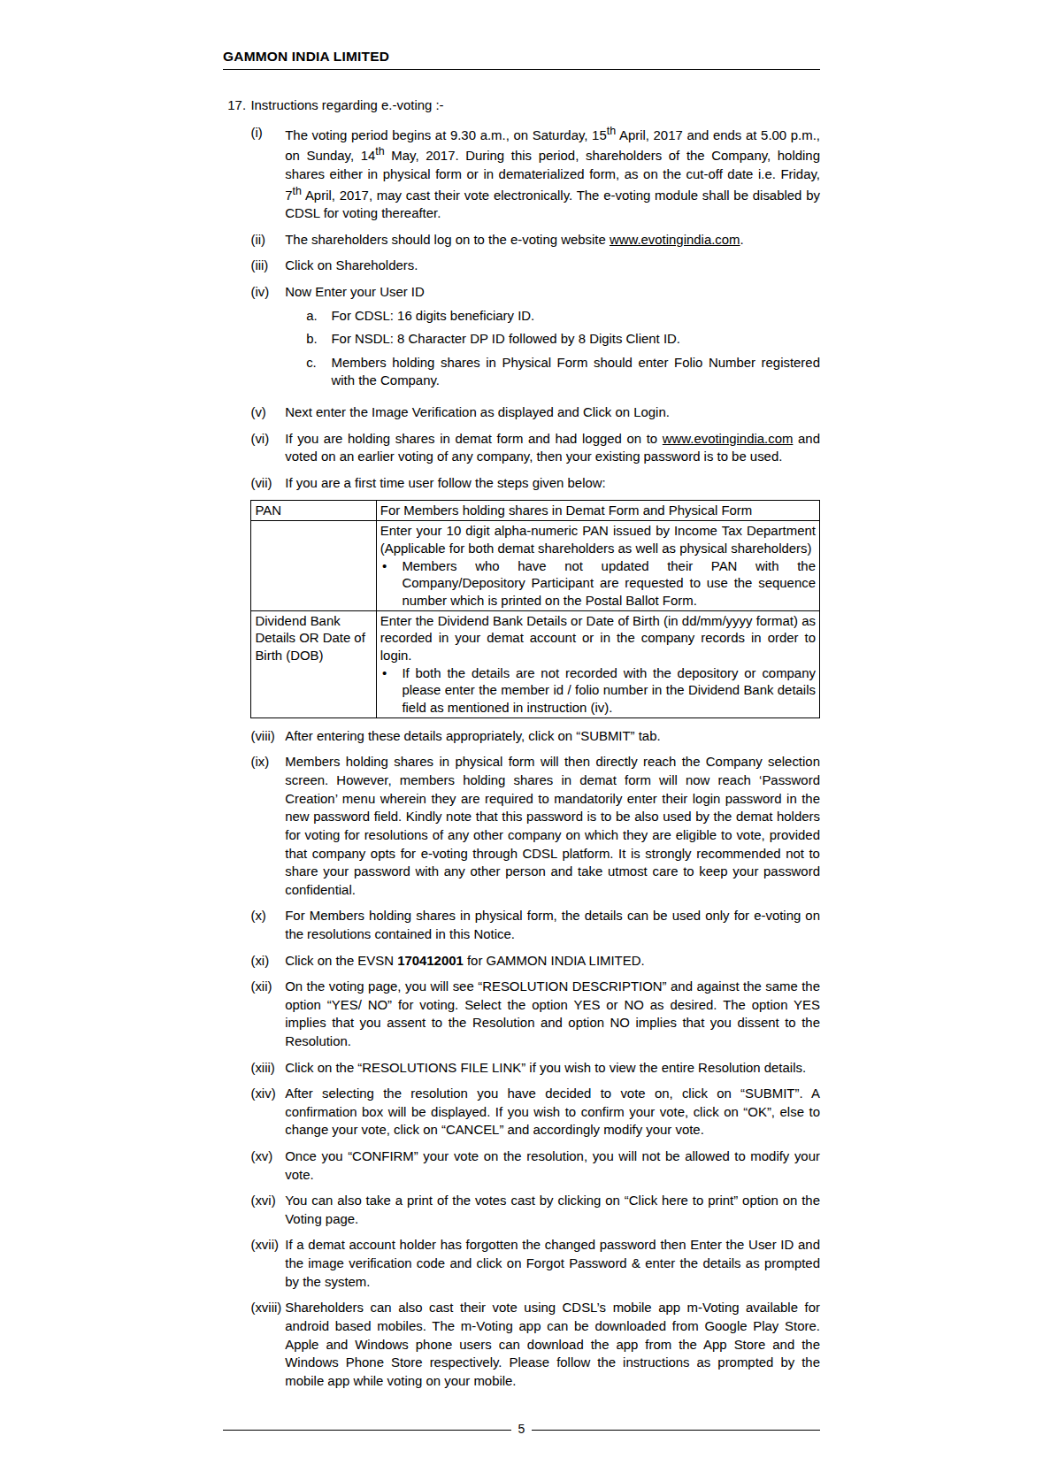GAMMON INDIA LIMITED
17.
Instructions regarding e.-voting :-
(i) The voting period begins at 9.30 a.m., on Saturday, 15th April, 2017 and ends at 5.00 p.m., on Sunday, 14th May, 2017. During this period, shareholders of the Company, holding shares either in physical form or in dematerialized form, as on the cut-off date i.e. Friday, 7th April, 2017, may cast their vote electronically. The e-voting module shall be disabled by CDSL for voting thereafter.
(ii) The shareholders should log on to the e-voting website www.evotingindia.com.
(iii) Click on Shareholders.
(iv) Now Enter your User ID
a. For CDSL: 16 digits beneficiary ID.
b. For NSDL: 8 Character DP ID followed by 8 Digits Client ID.
c. Members holding shares in Physical Form should enter Folio Number registered with the Company.
(v) Next enter the Image Verification as displayed and Click on Login.
(vi) If you are holding shares in demat form and had logged on to www.evotingindia.com and voted on an earlier voting of any company, then your existing password is to be used.
(vii) If you are a first time user follow the steps given below:
| PAN | For Members holding shares in Demat Form and Physical Form |
| | Enter your 10 digit alpha-numeric PAN issued by Income Tax Department (Applicable for both demat shareholders as well as physical shareholders) • Members who have not updated their PAN with the Company/Depository Participant are requested to use the sequence number which is printed on the Postal Ballot Form. |
| Dividend Bank Details OR Date of Birth (DOB) | Enter the Dividend Bank Details or Date of Birth (in dd/mm/yyyy format) as recorded in your demat account or in the company records in order to login. • If both the details are not recorded with the depository or company please enter the member id / folio number in the Dividend Bank details field as mentioned in instruction (iv). |
(viii) After entering these details appropriately, click on “SUBMIT” tab.
(ix) Members holding shares in physical form will then directly reach the Company selection screen. However, members holding shares in demat form will now reach ‘Password Creation’ menu wherein they are required to mandatorily enter their login password in the new password field. Kindly note that this password is to be also used by the demat holders for voting for resolutions of any other company on which they are eligible to vote, provided that company opts for e-voting through CDSL platform. It is strongly recommended not to share your password with any other person and take utmost care to keep your password confidential.
(x) For Members holding shares in physical form, the details can be used only for e-voting on the resolutions contained in this Notice.
(xi) Click on the EVSN 170412001 for GAMMON INDIA LIMITED.
(xii) On the voting page, you will see “RESOLUTION DESCRIPTION” and against the same the option “YES/ NO” for voting. Select the option YES or NO as desired. The option YES implies that you assent to the Resolution and option NO implies that you dissent to the Resolution.
(xiii) Click on the “RESOLUTIONS FILE LINK” if you wish to view the entire Resolution details.
(xiv) After selecting the resolution you have decided to vote on, click on “SUBMIT”. A confirmation box will be displayed. If you wish to confirm your vote, click on “OK”, else to change your vote, click on “CANCEL” and accordingly modify your vote.
(xv) Once you “CONFIRM” your vote on the resolution, you will not be allowed to modify your vote.
(xvi) You can also take a print of the votes cast by clicking on “Click here to print” option on the Voting page.
(xvii) If a demat account holder has forgotten the changed password then Enter the User ID and the image verification code and click on Forgot Password & enter the details as prompted by the system.
(xviii) Shareholders can also cast their vote using CDSL’s mobile app m-Voting available for android based mobiles. The m-Voting app can be downloaded from Google Play Store. Apple and Windows phone users can download the app from the App Store and the Windows Phone Store respectively. Please follow the instructions as prompted by the mobile app while voting on your mobile.
5